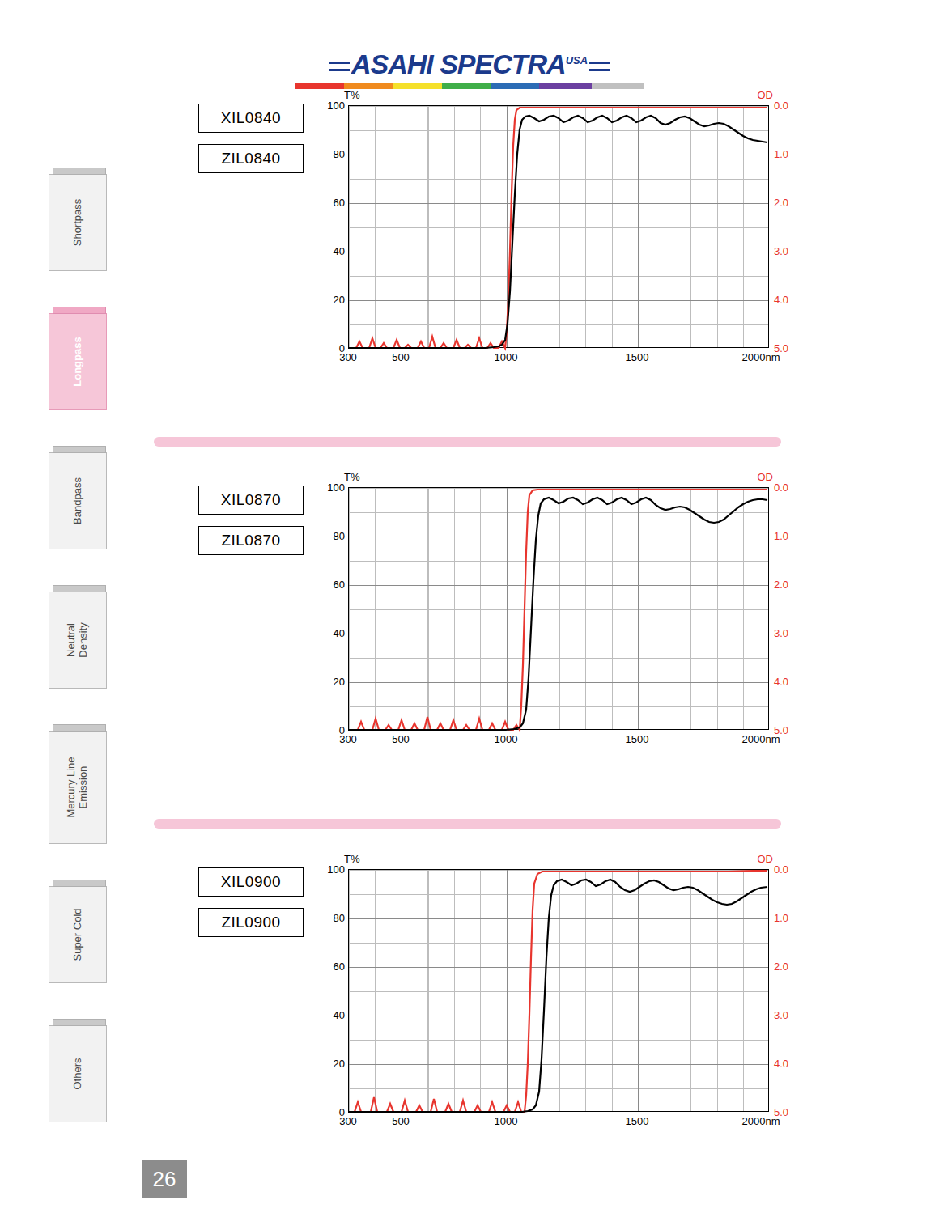ASAHI SPECTRAUSA
Shortpass
Longpass
Bandpass
Neutral
Density
Mercury Line
Emission
Super Cold
Others
XIL0840
ZIL0840
T% OD
100 80 60 40 20 0
0.0 1.0 2.0 3.0 4.0 5.0
300 500 1000 1500 2000nm
XIL0870
ZIL0870
T% OD
100 80 60 40 20 0
0.0 1.0 2.0 3.0 4.0 5.0
300 500 1000 1500 2000nm
XIL0900
ZIL0900
T% OD
100 80 60 40 20 0
0.0 1.0 2.0 3.0 4.0 5.0
300 500 1000 1500 2000nm
26